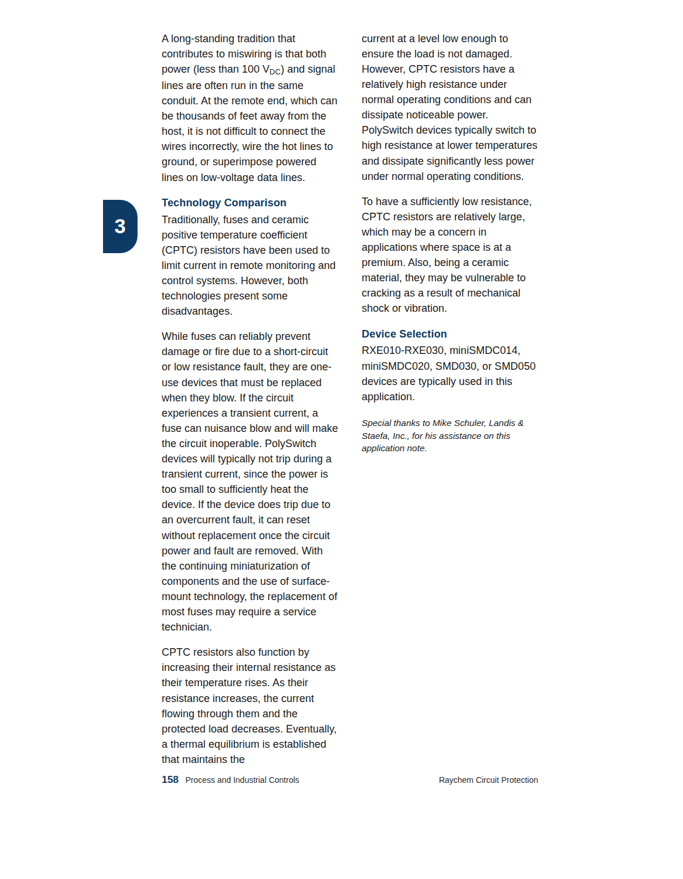3
A long-standing tradition that contributes to miswiring is that both power (less than 100 VDC) and signal lines are often run in the same conduit. At the remote end, which can be thousands of feet away from the host, it is not difficult to connect the wires incorrectly, wire the hot lines to ground, or superimpose powered lines on low-voltage data lines.
Technology Comparison
Traditionally, fuses and ceramic positive temperature coefficient (CPTC) resistors have been used to limit current in remote monitoring and control systems. However, both technologies present some disadvantages.
While fuses can reliably prevent damage or fire due to a short-circuit or low resistance fault, they are one-use devices that must be replaced when they blow. If the circuit experiences a transient current, a fuse can nuisance blow and will make the circuit inoperable. PolySwitch devices will typically not trip during a transient current, since the power is too small to sufficiently heat the device. If the device does trip due to an overcurrent fault, it can reset without replacement once the circuit power and fault are removed. With the continuing miniaturization of components and the use of surface-mount technology, the replacement of most fuses may require a service technician.
CPTC resistors also function by increasing their internal resistance as their temperature rises. As their resistance increases, the current flowing through them and the protected load decreases. Eventually, a thermal equilibrium is established that maintains the
current at a level low enough to ensure the load is not damaged. However, CPTC resistors have a relatively high resistance under normal operating conditions and can dissipate noticeable power. PolySwitch devices typically switch to high resistance at lower temperatures and dissipate significantly less power under normal operating conditions.
To have a sufficiently low resistance, CPTC resistors are relatively large, which may be a concern in applications where space is at a premium. Also, being a ceramic material, they may be vulnerable to cracking as a result of mechanical shock or vibration.
Device Selection
RXE010-RXE030, miniSMDC014, miniSMDC020, SMD030, or SMD050 devices are typically used in this application.
Special thanks to Mike Schuler, Landis & Staefa, Inc., for his assistance on this application note.
158 Process and Industrial Controls
Raychem Circuit Protection